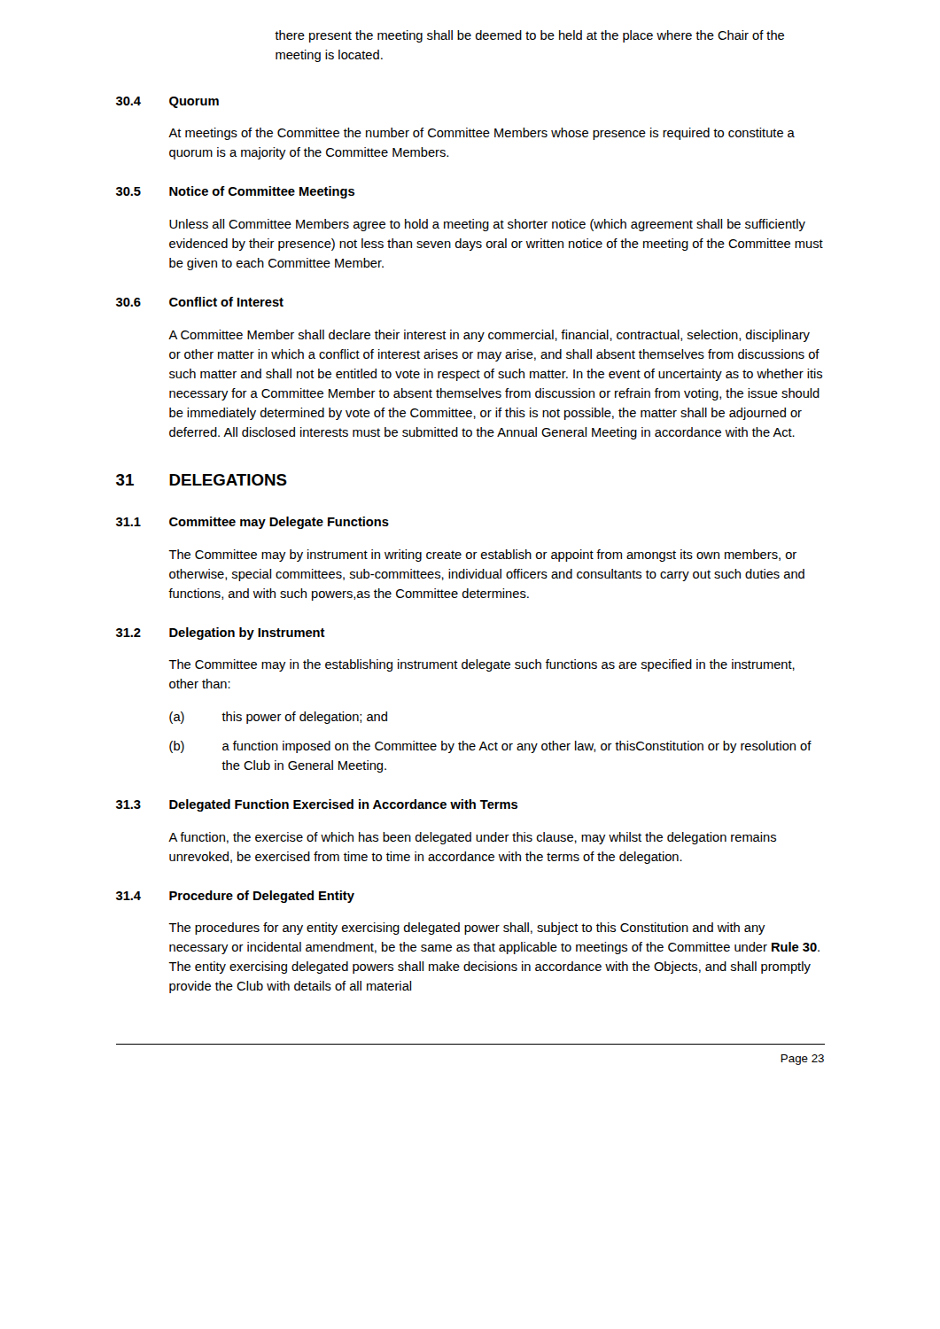there present the meeting shall be deemed to be held at the place where the Chair of the meeting is located.
30.4
Quorum
At meetings of the Committee the number of Committee Members whose presence is required to constitute a quorum is a majority of the Committee Members.
30.5
Notice of Committee Meetings
Unless all Committee Members agree to hold a meeting at shorter notice (which agreement shall be sufficiently evidenced by their presence) not less than seven days oral or written notice of the meeting of the Committee must be given to each Committee Member.
30.6
Conflict of Interest
A Committee Member shall declare their interest in any commercial, financial, contractual, selection, disciplinary or other matter in which a conflict of interest arises or may arise, and shall absent themselves from discussions of such matter and shall not be entitled to vote in respect of such matter. In the event of uncertainty as to whether itis necessary for a Committee Member to absent themselves from discussion or refrain from voting, the issue should be immediately determined by vote of the Committee, or if this is not possible, the matter shall be adjourned or deferred. All disclosed interests must be submitted to the Annual General Meeting in accordance with the Act.
31
DELEGATIONS
31.1
Committee may Delegate Functions
The Committee may by instrument in writing create or establish or appoint from amongst its own members, or otherwise, special committees, sub-committees, individual officers and consultants to carry out such duties and functions, and with such powers,as the Committee determines.
31.2
Delegation by Instrument
The Committee may in the establishing instrument delegate such functions as are specified in the instrument, other than:
(a) this power of delegation; and
(b) a function imposed on the Committee by the Act or any other law, or thisConstitution or by resolution of the Club in General Meeting.
31.3
Delegated Function Exercised in Accordance with Terms
A function, the exercise of which has been delegated under this clause, may whilst the delegation remains unrevoked, be exercised from time to time in accordance with the terms of the delegation.
31.4
Procedure of Delegated Entity
The procedures for any entity exercising delegated power shall, subject to this Constitution and with any necessary or incidental amendment, be the same as that applicable to meetings of the Committee under Rule 30. The entity exercising delegated powers shall make decisions in accordance with the Objects, and shall promptly provide the Club with details of all material
Page 23